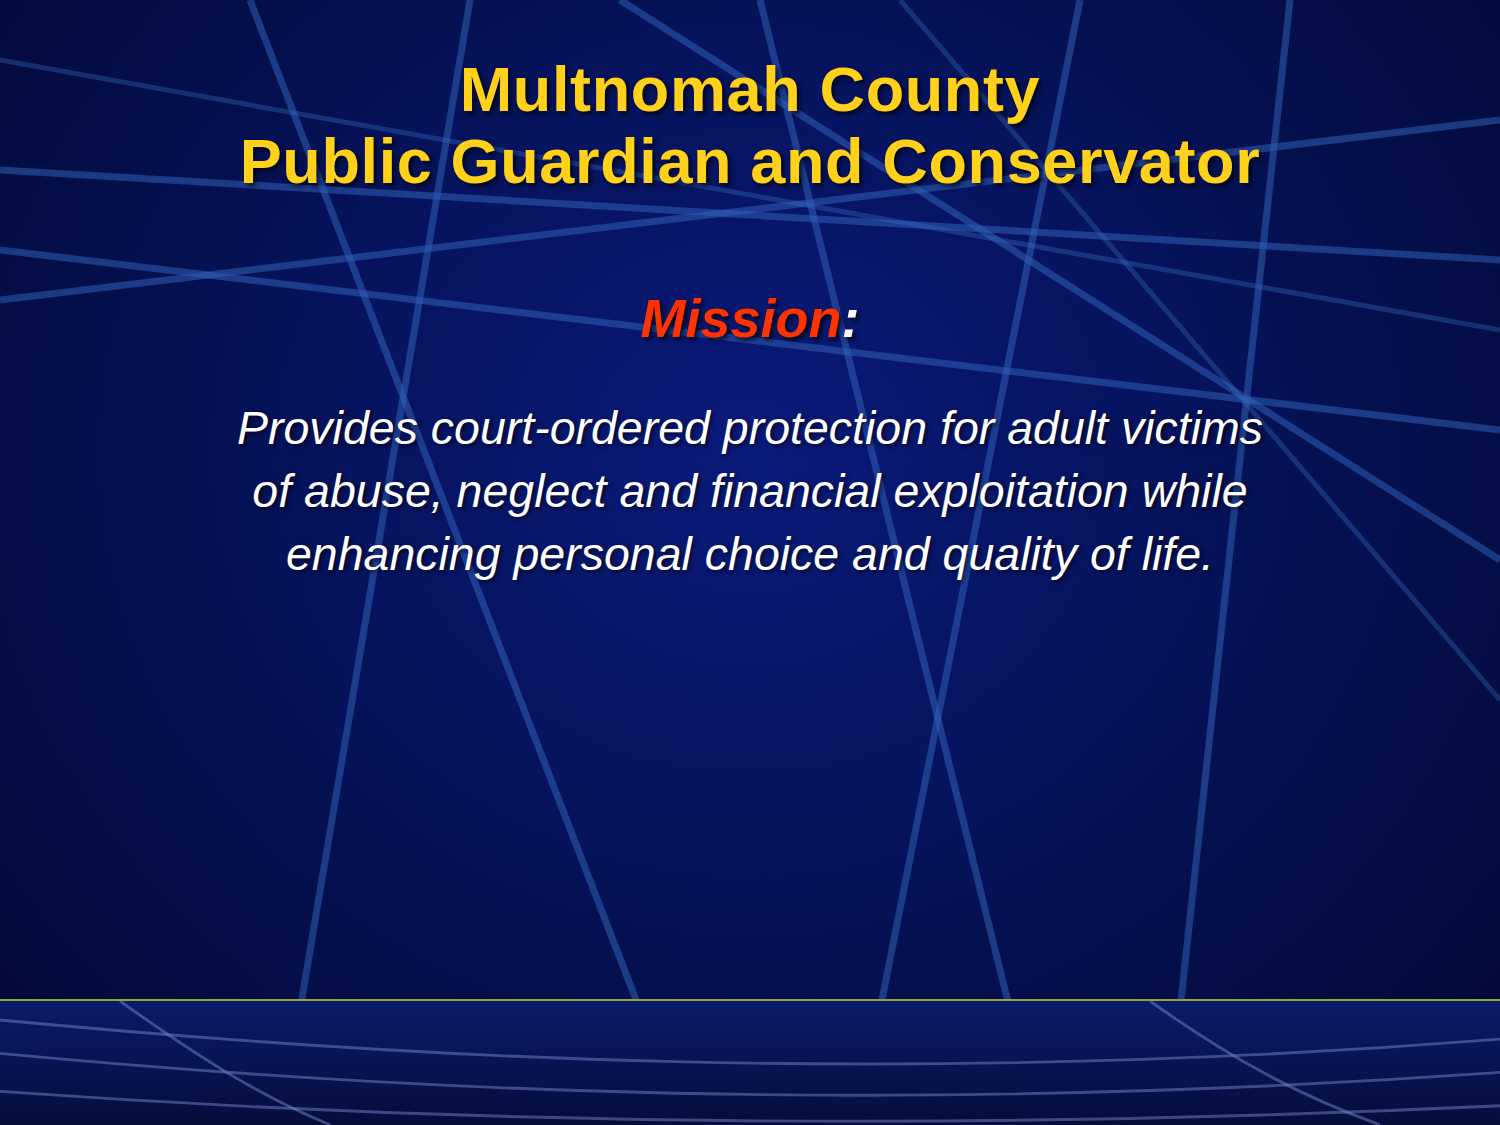Multnomah County
Public Guardian and Conservator
Mission:
Provides court-ordered protection for adult victims of abuse, neglect and financial exploitation while enhancing personal choice and quality of life.